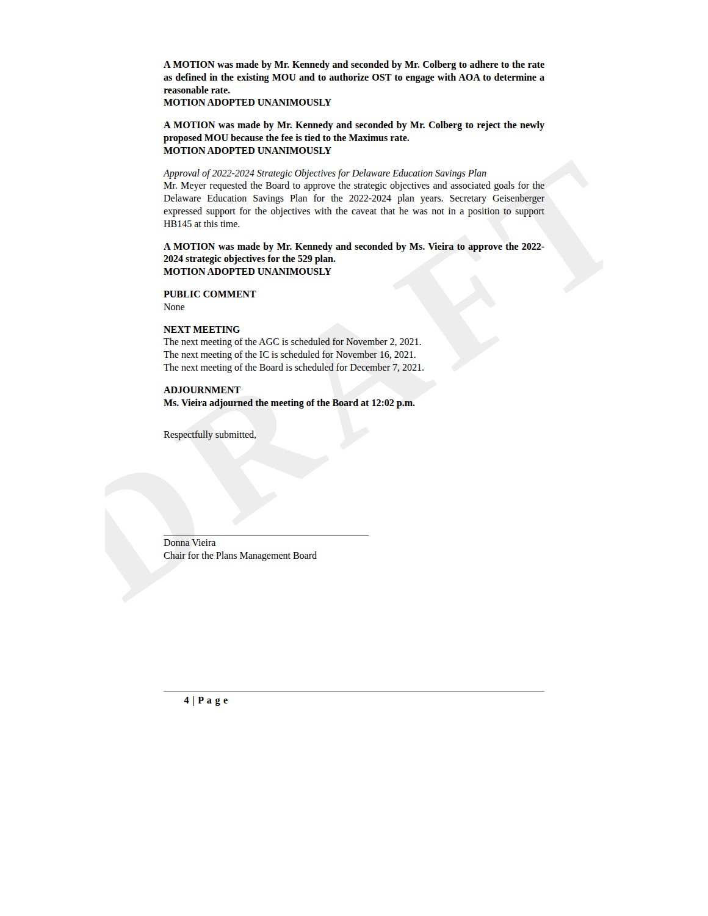DRAFT
A MOTION was made by Mr. Kennedy and seconded by Mr. Colberg to adhere to the rate as defined in the existing MOU and to authorize OST to engage with AOA to determine a reasonable rate.
MOTION ADOPTED UNANIMOUSLY
A MOTION was made by Mr. Kennedy and seconded by Mr. Colberg to reject the newly proposed MOU because the fee is tied to the Maximus rate.
MOTION ADOPTED UNANIMOUSLY
Approval of 2022-2024 Strategic Objectives for Delaware Education Savings Plan
Mr. Meyer requested the Board to approve the strategic objectives and associated goals for the Delaware Education Savings Plan for the 2022-2024 plan years. Secretary Geisenberger expressed support for the objectives with the caveat that he was not in a position to support HB145 at this time.
A MOTION was made by Mr. Kennedy and seconded by Ms. Vieira to approve the 2022-2024 strategic objectives for the 529 plan.
MOTION ADOPTED UNANIMOUSLY
PUBLIC COMMENT
None
NEXT MEETING
The next meeting of the AGC is scheduled for November 2, 2021.
The next meeting of the IC is scheduled for November 16, 2021.
The next meeting of the Board is scheduled for December 7, 2021.
ADJOURNMENT
Ms. Vieira adjourned the meeting of the Board at 12:02 p.m.
Respectfully submitted,
Donna Vieira
Chair for the Plans Management Board
4 | P a g e